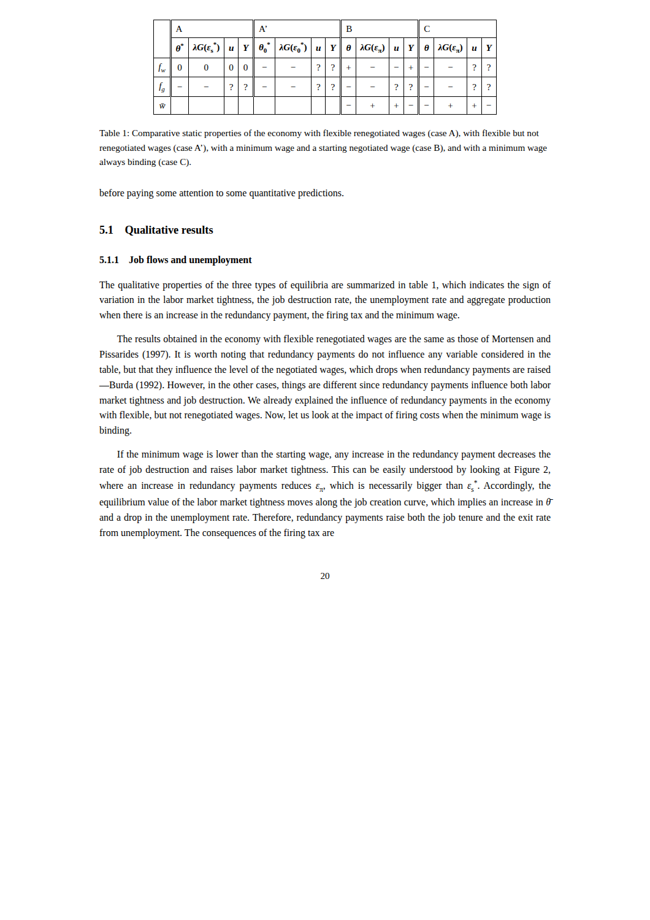| | A | A’ | B | C |
| --- | --- | --- | --- | --- |
| θ * | λG ( ε s * ) | u | Y | θ 0 * | λG ( ε 0 * ) | u | Y | θ | λG ( ε π ) | u | Y | θ | λG ( ε π ) | u | Y |
| f w | 0 | 0 | 0 | 0 | − | − | ? | ? | + | − | − | + | − | − | ? | ? |
| f g | − | − | ? | ? | − | − | ? | ? | − | − | ? | ? | − | − | ? | ? |
| w̄ | | | | | | | | | − | + | + | − | − | + | + | − |
Table 1: Comparative static properties of the economy with flexible renegotiated wages (case A), with flexible but not renegotiated wages (case A’), with a minimum wage and a starting negotiated wage (case B), and with a minimum wage always binding (case C).
before paying some attention to some quantitative predictions.
5.1 Qualitative results
5.1.1 Job flows and unemployment
The qualitative properties of the three types of equilibria are summarized in table 1, which indicates the sign of variation in the labor market tightness, the job destruction rate, the unemployment rate and aggregate production when there is an increase in the redundancy payment, the firing tax and the minimum wage.
The results obtained in the economy with flexible renegotiated wages are the same as those of Mortensen and Pissarides (1997). It is worth noting that redundancy payments do not influence any variable considered in the table, but that they influence the level of the negotiated wages, which drops when redundancy payments are raised —Burda (1992). However, in the other cases, things are different since redundancy payments influence both labor market tightness and job destruction. We already explained the influence of redundancy payments in the economy with flexible, but not renegotiated wages. Now, let us look at the impact of firing costs when the minimum wage is binding.
If the minimum wage is lower than the starting wage, any increase in the redundancy payment decreases the rate of job destruction and raises labor market tightness. This can be easily understood by looking at Figure 2, where an increase in redundancy payments reduces επ, which is necessarily bigger than εs*. Accordingly, the equilibrium value of the labor market tightness moves along the job creation curve, which implies an increase in θ̄ and a drop in the unemployment rate. Therefore, redundancy payments raise both the job tenure and the exit rate from unemployment. The consequences of the firing tax are
20